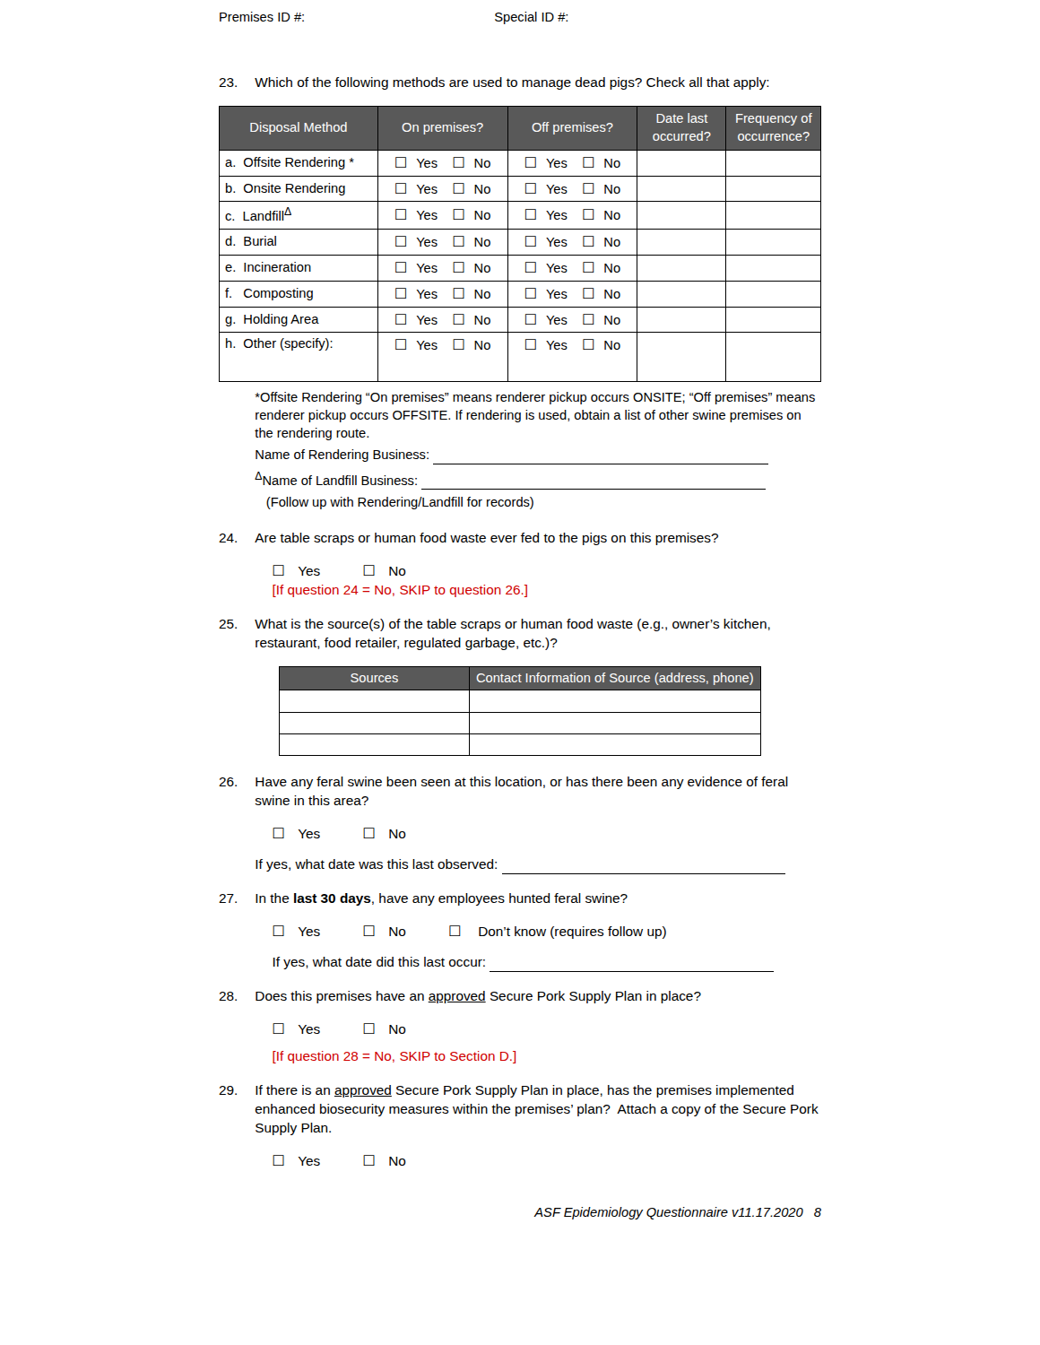Premises ID #:
Special ID #:
23.
Which of the following methods are used to manage dead pigs? Check all that apply:
| Disposal Method | On premises? | Off premises? | Date last occurred? | Frequency of occurrence? |
| --- | --- | --- | --- | --- |
| a. Offsite Rendering * | ☐ Yes ☐ No | ☐ Yes ☐ No | | |
| b. Onsite Rendering | ☐ Yes ☐ No | ☐ Yes ☐ No | | |
| c. Landfill Δ | ☐ Yes ☐ No | ☐ Yes ☐ No | | |
| d. Burial | ☐ Yes ☐ No | ☐ Yes ☐ No | | |
| e. Incineration | ☐ Yes ☐ No | ☐ Yes ☐ No | | |
| f. Composting | ☐ Yes ☐ No | ☐ Yes ☐ No | | |
| g. Holding Area | ☐ Yes ☐ No | ☐ Yes ☐ No | | |
| h. Other (specify): | ☐ Yes ☐ No | ☐ Yes ☐ No | | |
*Offsite Rendering “On premises” means renderer pickup occurs ONSITE; “Off premises” means renderer pickup occurs OFFSITE. If rendering is used, obtain a list of other swine premises on the rendering route.
Name of Rendering Business:
ΔName of Landfill Business:
(Follow up with Rendering/Landfill for records)
24.
Are table scraps or human food waste ever fed to the pigs on this premises?
☐ Yes ☐ No
[If question 24 = No, SKIP to question 26.]
25.
What is the source(s) of the table scraps or human food waste (e.g., owner’s kitchen, restaurant, food retailer, regulated garbage, etc.)?
| Sources | Contact Information of Source (address, phone) |
| --- | --- |
26.
Have any feral swine been seen at this location, or has there been any evidence of feral swine in this area?
☐ Yes ☐ No
If yes, what date was this last observed:
27.
In the last 30 days, have any employees hunted feral swine?
☐ Yes ☐ No ☐ Don’t know (requires follow up)
If yes, what date did this last occur:
28.
Does this premises have an approved Secure Pork Supply Plan in place?
☐ Yes ☐ No
[If question 28 = No, SKIP to Section D.]
29.
If there is an approved Secure Pork Supply Plan in place, has the premises implemented enhanced biosecurity measures within the premises’ plan? Attach a copy of the Secure Pork Supply Plan.
☐ Yes ☐ No
ASF Epidemiology Questionnaire v11.17.2020 8